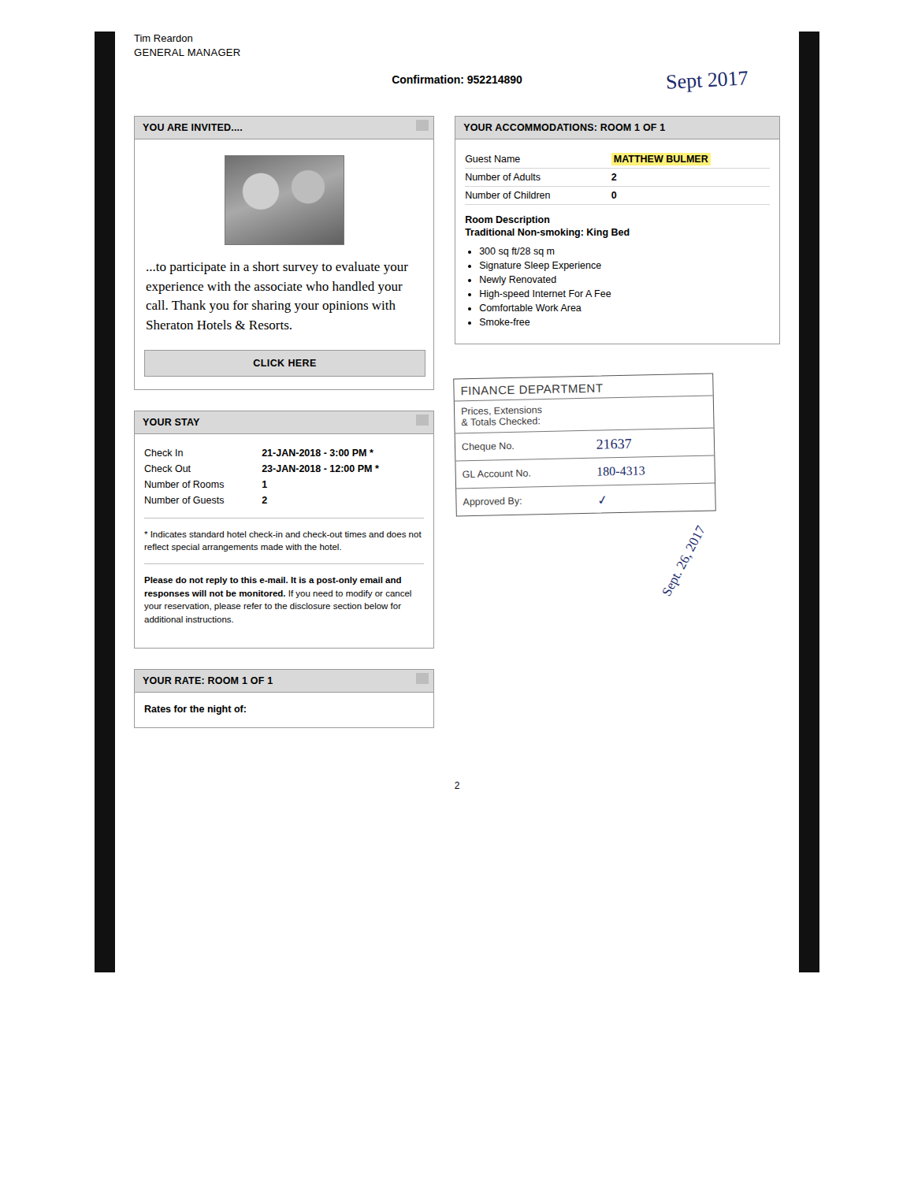Tim Reardon
GENERAL MANAGER
Confirmation: 952214890
Sept 2017
YOU ARE INVITED....
...to participate in a short survey to evaluate your experience with the associate who handled your call. Thank you for sharing your opinions with Sheraton Hotels & Resorts.
CLICK HERE
YOUR STAY
| Check In | 21-JAN-2018 - 3:00 PM * |
| Check Out | 23-JAN-2018 - 12:00 PM * |
| Number of Rooms | 1 |
| Number of Guests | 2 |
* Indicates standard hotel check-in and check-out times and does not reflect special arrangements made with the hotel.
Please do not reply to this e-mail. It is a post-only email and responses will not be monitored. If you need to modify or cancel your reservation, please refer to the disclosure section below for additional instructions.
YOUR RATE: ROOM 1 OF 1
Rates for the night of:
YOUR ACCOMMODATIONS: ROOM 1 OF 1
| Guest Name | MATTHEW BULMER |
| Number of Adults | 2 |
| Number of Children | 0 |
Room Description
Traditional Non-smoking: King Bed
300 sq ft/28 sq m
Signature Sleep Experience
Newly Renovated
High-speed Internet For A Fee
Comfortable Work Area
Smoke-free
FINANCE DEPARTMENT
| Prices, Extensions & Totals Checked: | |
| Cheque No. | 21637 |
| GL Account No. | 180-4313 |
| Approved By: | ✓ |
Sept. 26, 2017
2